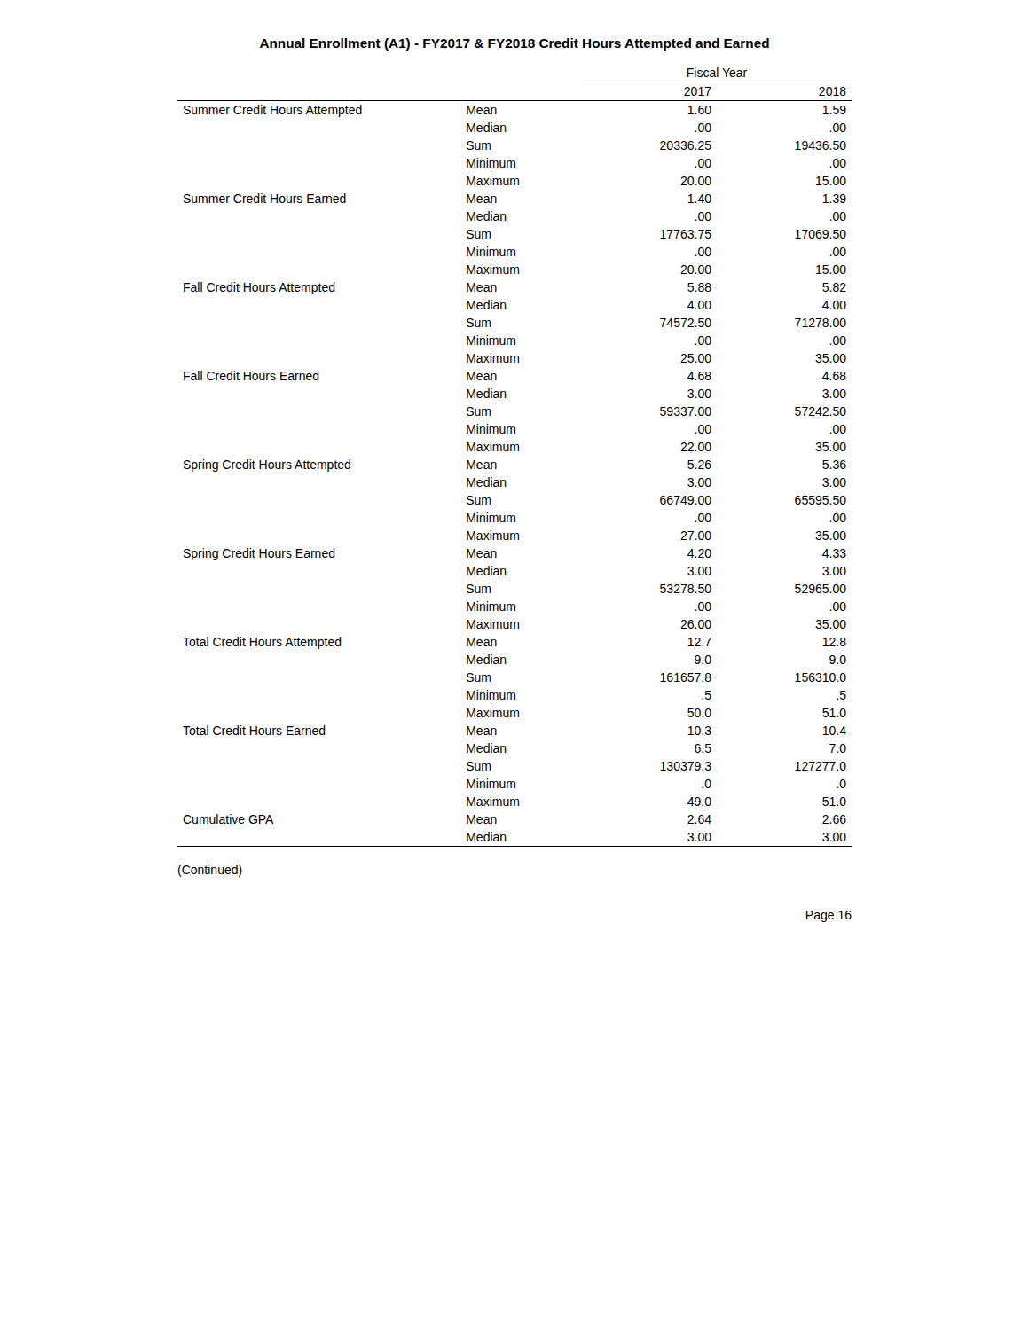Annual Enrollment (A1) - FY2017 & FY2018 Credit Hours Attempted and Earned
| | | Fiscal Year |
| --- | --- | --- |
| | | 2017 | 2018 |
| Summer Credit Hours Attempted | Mean | 1.60 | 1.59 |
| | Median | .00 | .00 |
| | Sum | 20336.25 | 19436.50 |
| | Minimum | .00 | .00 |
| | Maximum | 20.00 | 15.00 |
| Summer Credit Hours Earned | Mean | 1.40 | 1.39 |
| | Median | .00 | .00 |
| | Sum | 17763.75 | 17069.50 |
| | Minimum | .00 | .00 |
| | Maximum | 20.00 | 15.00 |
| Fall Credit Hours Attempted | Mean | 5.88 | 5.82 |
| | Median | 4.00 | 4.00 |
| | Sum | 74572.50 | 71278.00 |
| | Minimum | .00 | .00 |
| | Maximum | 25.00 | 35.00 |
| Fall Credit Hours Earned | Mean | 4.68 | 4.68 |
| | Median | 3.00 | 3.00 |
| | Sum | 59337.00 | 57242.50 |
| | Minimum | .00 | .00 |
| | Maximum | 22.00 | 35.00 |
| Spring Credit Hours Attempted | Mean | 5.26 | 5.36 |
| | Median | 3.00 | 3.00 |
| | Sum | 66749.00 | 65595.50 |
| | Minimum | .00 | .00 |
| | Maximum | 27.00 | 35.00 |
| Spring Credit Hours Earned | Mean | 4.20 | 4.33 |
| | Median | 3.00 | 3.00 |
| | Sum | 53278.50 | 52965.00 |
| | Minimum | .00 | .00 |
| | Maximum | 26.00 | 35.00 |
| Total Credit Hours Attempted | Mean | 12.7 | 12.8 |
| | Median | 9.0 | 9.0 |
| | Sum | 161657.8 | 156310.0 |
| | Minimum | .5 | .5 |
| | Maximum | 50.0 | 51.0 |
| Total Credit Hours Earned | Mean | 10.3 | 10.4 |
| | Median | 6.5 | 7.0 |
| | Sum | 130379.3 | 127277.0 |
| | Minimum | .0 | .0 |
| | Maximum | 49.0 | 51.0 |
| Cumulative GPA | Mean | 2.64 | 2.66 |
| | Median | 3.00 | 3.00 |
(Continued)
Page 16